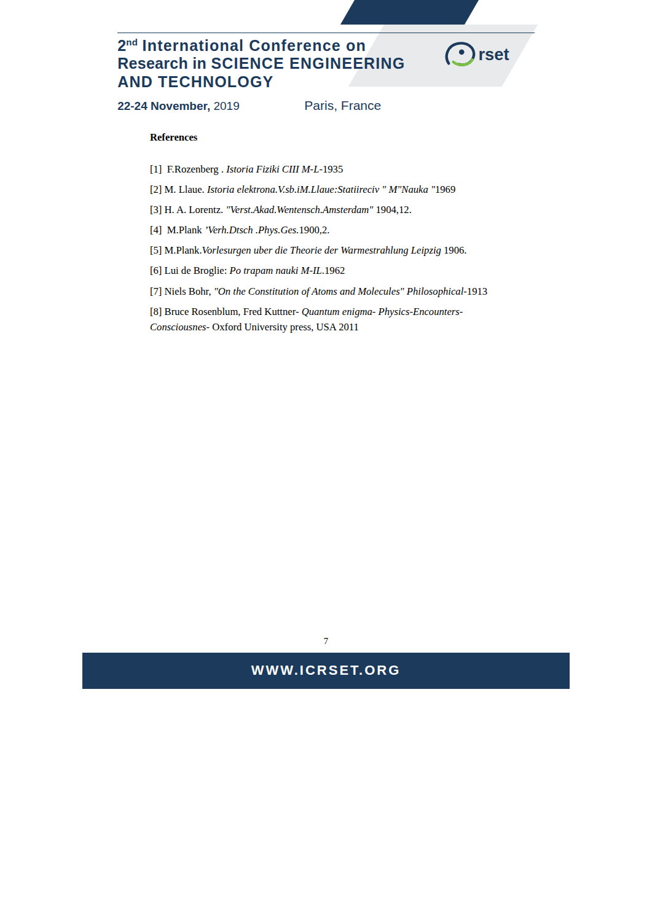rset
2nd International Conference on
Research in SCIENCE ENGINEERING
AND TECHNOLOGY
22-24 November, 2019 Paris, France
References
[1] F.Rozenberg . Istoria Fiziki CIII M-L-1935
[2] M. Llaue. Istoria elektrona.V.sb.iM.Llaue:Statiireciv " M"Nauka "1969
[3] H. A. Lorentz. "Verst.Akad.Wentensch.Amsterdam" 1904,12.
[4] M.Plank ’Verh.Dtsch .Phys.Ges. 1900,2.
[5] M.Plank.Vorlesurgen uber die Theorie der Warmestrahlung Leipzig 1906.
[6] Lui de Broglie: Po trapam nauki M-IL.1962
[7] Niels Bohr, "On the Constitution of Atoms and Molecules" Philosophical-1913
[8] Bruce Rosenblum, Fred Kuttner- Quantum enigma- Physics-Encounters-Consciousnes- Oxford University press, USA 2011
7
WWW.ICRSET.ORG